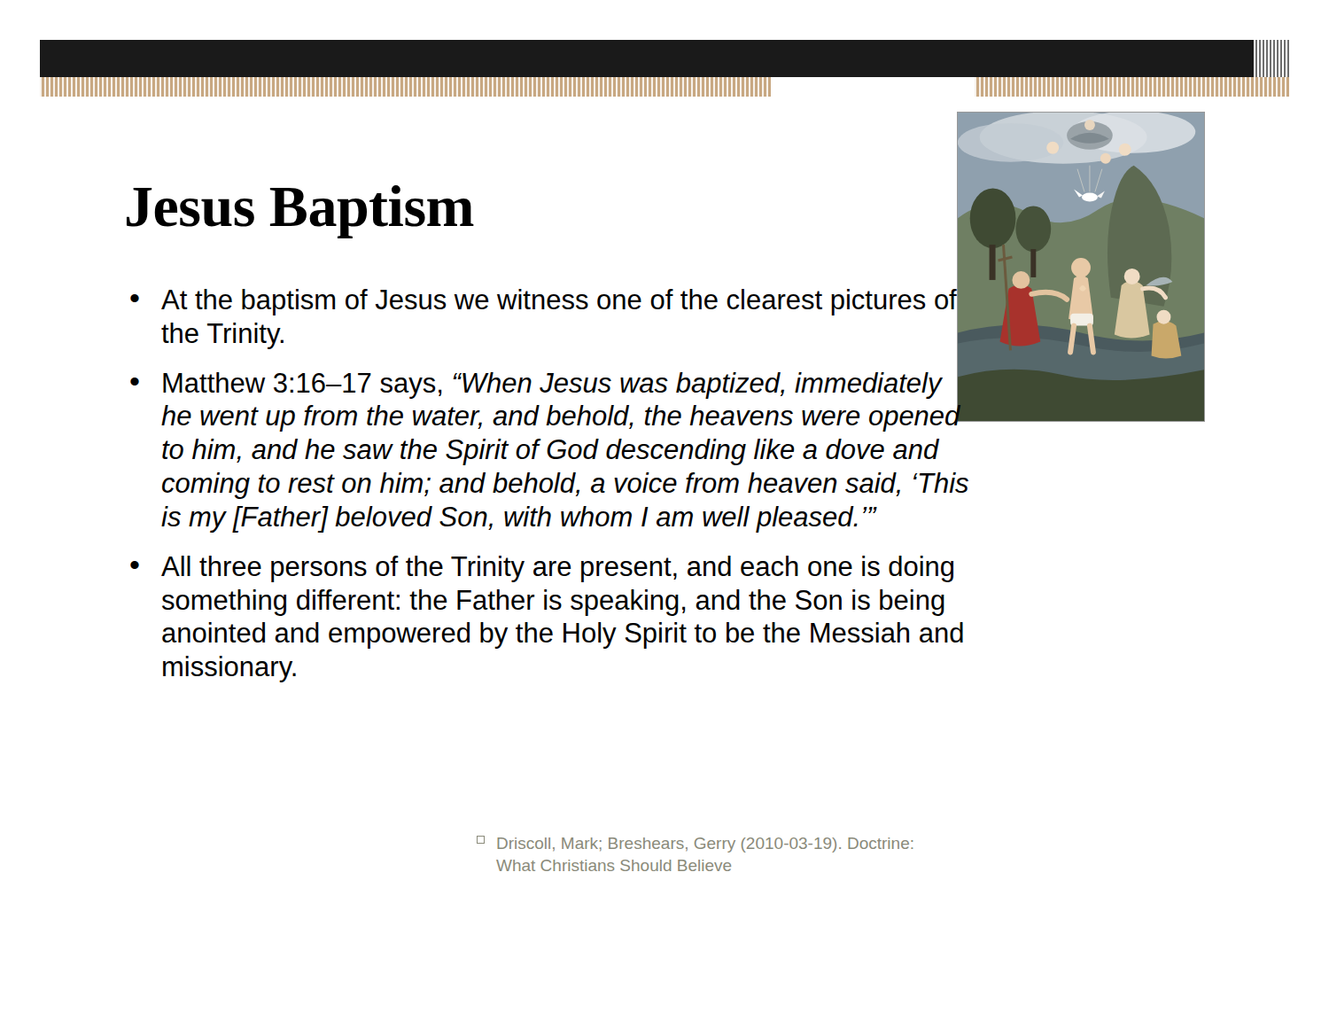Jesus Baptism
At the baptism of Jesus we witness one of the clearest pictures of the Trinity.
Matthew 3:16–17 says, “When Jesus was baptized, immediately he went up from the water, and behold, the heavens were opened to him, and he saw the Spirit of God descending like a dove and coming to rest on him; and behold, a voice from heaven said, ‘This is my [Father] beloved Son, with whom I am well pleased.’”
All three persons of the Trinity are present, and each one is doing something different: the Father is speaking, and the Son is being anointed and empowered by the Holy Spirit to be the Messiah and missionary.
Driscoll, Mark; Breshears, Gerry (2010-03-19). Doctrine: What Christians Should Believe